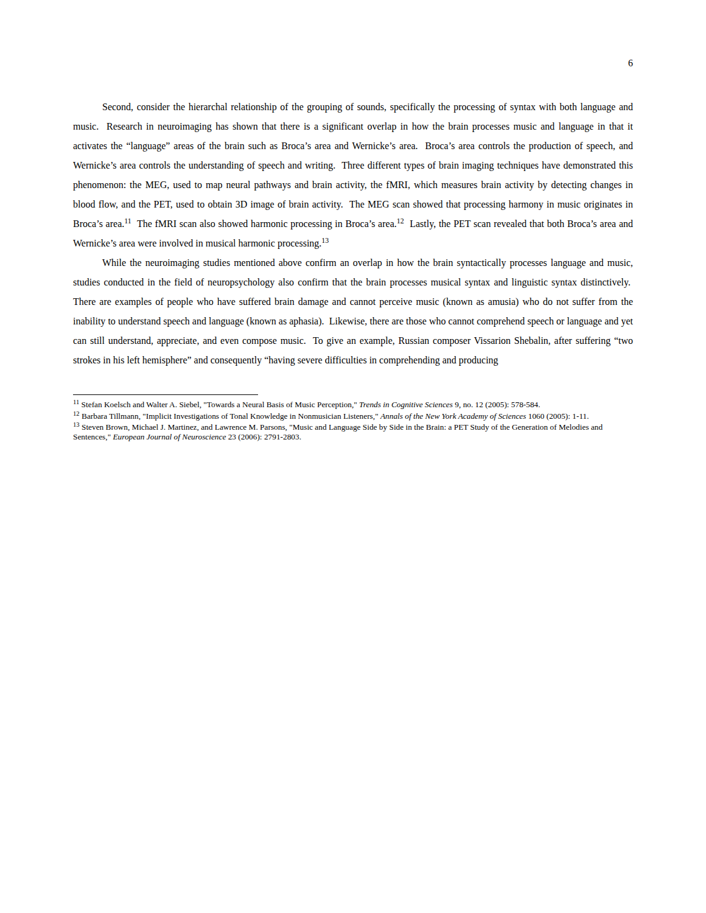6
Second, consider the hierarchal relationship of the grouping of sounds, specifically the processing of syntax with both language and music. Research in neuroimaging has shown that there is a significant overlap in how the brain processes music and language in that it activates the “language” areas of the brain such as Broca’s area and Wernicke’s area. Broca’s area controls the production of speech, and Wernicke’s area controls the understanding of speech and writing. Three different types of brain imaging techniques have demonstrated this phenomenon: the MEG, used to map neural pathways and brain activity, the fMRI, which measures brain activity by detecting changes in blood flow, and the PET, used to obtain 3D image of brain activity. The MEG scan showed that processing harmony in music originates in Broca’s area.11 The fMRI scan also showed harmonic processing in Broca’s area.12 Lastly, the PET scan revealed that both Broca’s area and Wernicke’s area were involved in musical harmonic processing.13
While the neuroimaging studies mentioned above confirm an overlap in how the brain syntactically processes language and music, studies conducted in the field of neuropsychology also confirm that the brain processes musical syntax and linguistic syntax distinctively. There are examples of people who have suffered brain damage and cannot perceive music (known as amusia) who do not suffer from the inability to understand speech and language (known as aphasia). Likewise, there are those who cannot comprehend speech or language and yet can still understand, appreciate, and even compose music. To give an example, Russian composer Vissarion Shebalin, after suffering “two strokes in his left hemisphere” and consequently “having severe difficulties in comprehending and producing
11 Stefan Koelsch and Walter A. Siebel, "Towards a Neural Basis of Music Perception," Trends in Cognitive Sciences 9, no. 12 (2005): 578-584.
12 Barbara Tillmann, "Implicit Investigations of Tonal Knowledge in Nonmusician Listeners," Annals of the New York Academy of Sciences 1060 (2005): 1-11.
13 Steven Brown, Michael J. Martinez, and Lawrence M. Parsons, "Music and Language Side by Side in the Brain: a PET Study of the Generation of Melodies and Sentences," European Journal of Neuroscience 23 (2006): 2791-2803.